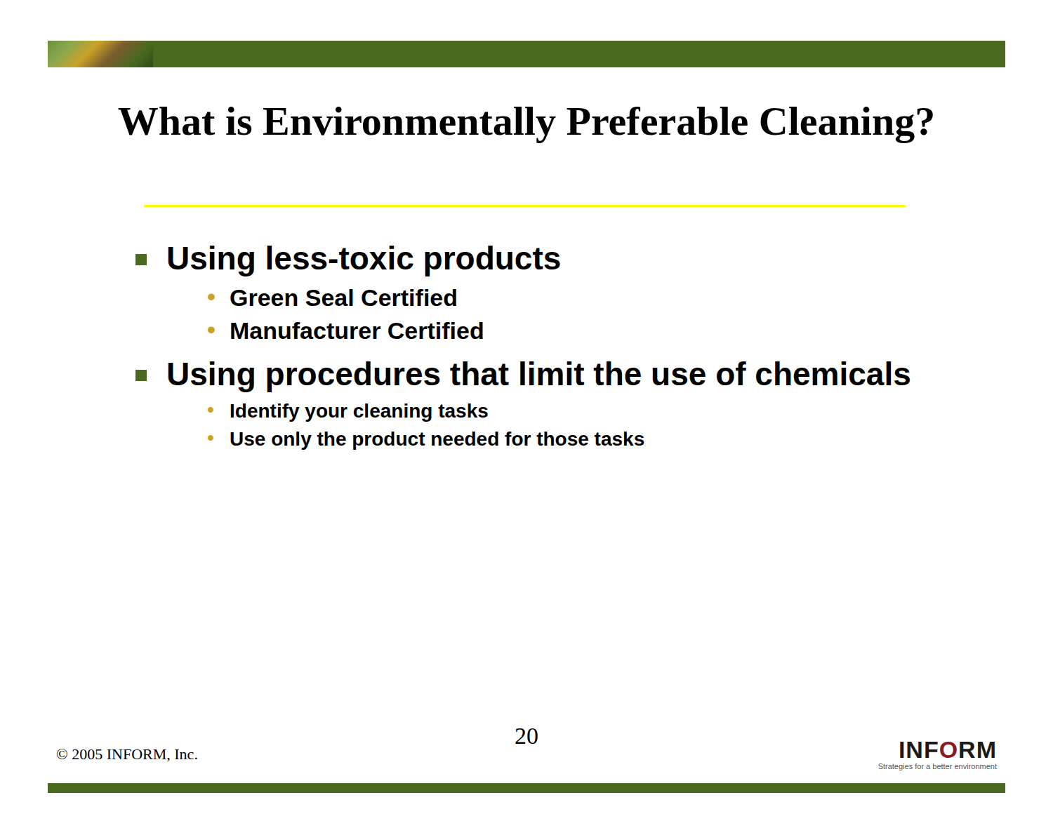What is Environmentally Preferable Cleaning?
Using less-toxic products
Green Seal Certified
Manufacturer Certified
Using procedures that limit the use of chemicals
Identify your cleaning tasks
Use only the product needed for those tasks
20
© 2005 INFORM, Inc.
INFORM
Strategies for a better environment